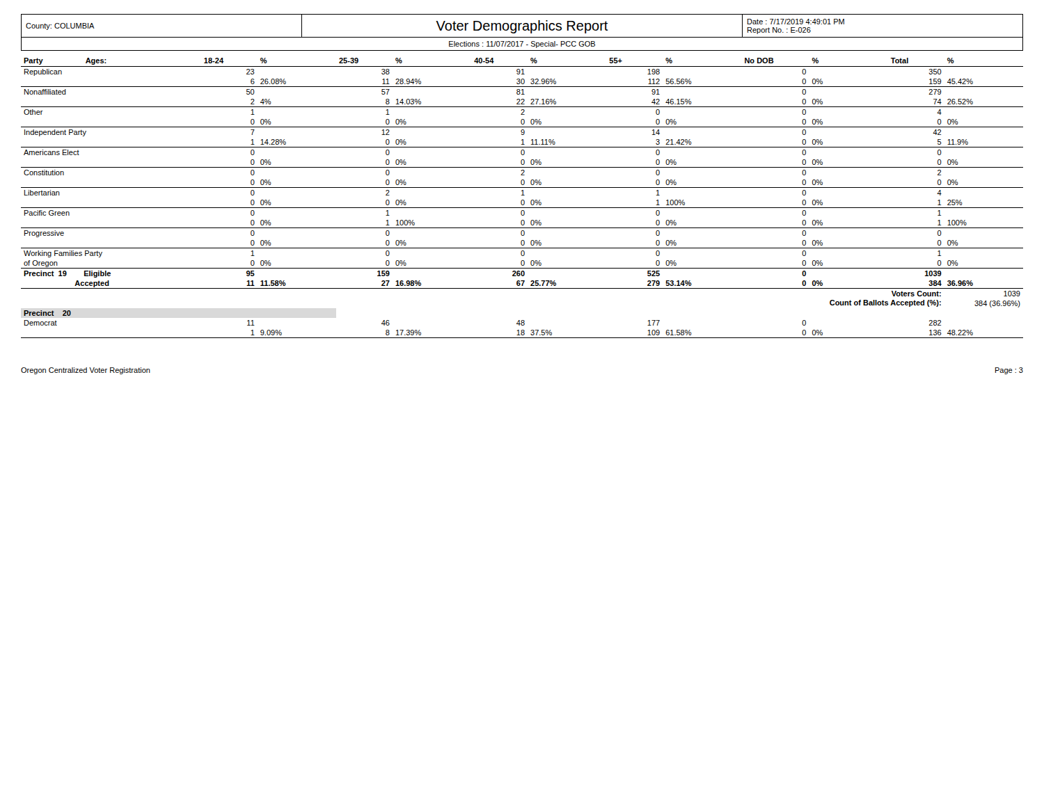| County: COLUMBIA | Voter Demographics Report | Date : 7/17/2019 4:49:01 PM Report No. : E-026 |
| Elections : 11/07/2017 - Special- PCC GOB |
| Party Ages: | 18-24 | % | 25-39 | % | 40-54 | % | 55+ | % | No DOB | % | Total | % |
| --- | --- | --- | --- | --- | --- | --- | --- | --- | --- | --- | --- | --- |
| Republican | 23 | | 38 | | 91 | | 198 | | 0 | | 350 | |
| | 6 | 26.08% | 11 | 28.94% | 30 | 32.96% | 112 | 56.56% | 0 | 0% | 159 | 45.42% |
| Nonaffiliated | 50 | | 57 | | 81 | | 91 | | 0 | | 279 | |
| | 2 | 4% | 8 | 14.03% | 22 | 27.16% | 42 | 46.15% | 0 | 0% | 74 | 26.52% |
| Other | 1 | | 1 | | 2 | | 0 | | 0 | | 4 | |
| | 0 | 0% | 0 | 0% | 0 | 0% | 0 | 0% | 0 | 0% | 0 | 0% |
| Independent Party | 7 | | 12 | | 9 | | 14 | | 0 | | 42 | |
| | 1 | 14.28% | 0 | 0% | 1 | 11.11% | 3 | 21.42% | 0 | 0% | 5 | 11.9% |
| Americans Elect | 0 | | 0 | | 0 | | 0 | | 0 | | 0 | |
| | 0 | 0% | 0 | 0% | 0 | 0% | 0 | 0% | 0 | 0% | 0 | 0% |
| Constitution | 0 | | 0 | | 2 | | 0 | | 0 | | 2 | |
| | 0 | 0% | 0 | 0% | 0 | 0% | 0 | 0% | 0 | 0% | 0 | 0% |
| Libertarian | 0 | | 2 | | 1 | | 1 | | 0 | | 4 | |
| | 0 | 0% | 0 | 0% | 0 | 0% | 1 | 100% | 0 | 0% | 1 | 25% |
| Pacific Green | 0 | | 1 | | 0 | | 0 | | 0 | | 1 | |
| | 0 | 0% | 1 | 100% | 0 | 0% | 0 | 0% | 0 | 0% | 1 | 100% |
| Progressive | 0 | | 0 | | 0 | | 0 | | 0 | | 0 | |
| | 0 | 0% | 0 | 0% | 0 | 0% | 0 | 0% | 0 | 0% | 0 | 0% |
| Working Families Party | 1 | | 0 | | 0 | | 0 | | 0 | | 1 | |
| of Oregon | 0 | 0% | 0 | 0% | 0 | 0% | 0 | 0% | 0 | 0% | 0 | 0% |
| Precinct 19 Eligible | 95 | | 159 | | 260 | | 525 | | 0 | | 1039 | |
| Accepted | 11 | 11.58% | 27 | 16.98% | 67 | 25.77% | 279 | 53.14% | 0 | 0% | 384 | 36.96% |
| | Voters Count: | 1039 |
| | Count of Ballots Accepted (%): | 384 (36.96%) |
| Precinct 20 | |
| Democrat | 11 | | 46 | | 48 | | 177 | | 0 | | 282 | |
| | 1 | 9.09% | 8 | 17.39% | 18 | 37.5% | 109 | 61.58% | 0 | 0% | 136 | 48.22% |
Oregon Centralized Voter Registration
Page : 3